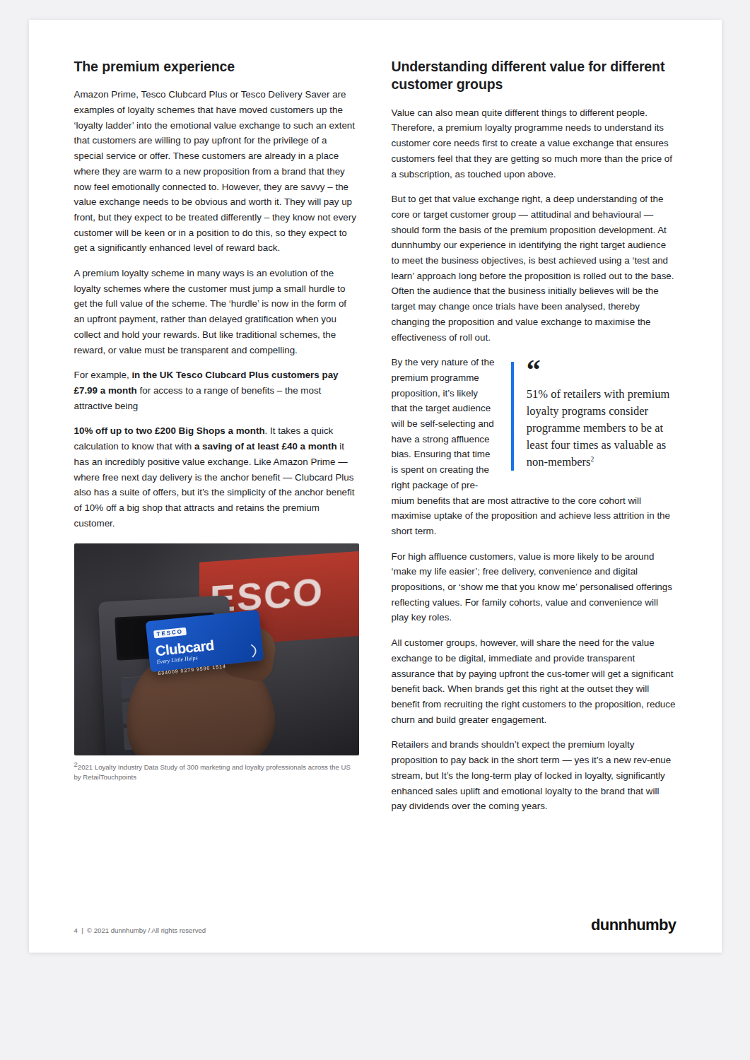The premium experience
Amazon Prime, Tesco Clubcard Plus or Tesco Delivery Saver are examples of loyalty schemes that have moved customers up the ‘loyalty ladder’ into the emotional value exchange to such an extent that customers are willing to pay upfront for the privilege of a special service or offer. These customers are already in a place where they are warm to a new proposition from a brand that they now feel emotionally connected to. However, they are savvy – the value exchange needs to be obvious and worth it. They will pay up front, but they expect to be treated differently – they know not every customer will be keen or in a position to do this, so they expect to get a significantly enhanced level of reward back.
A premium loyalty scheme in many ways is an evolution of the loyalty schemes where the customer must jump a small hurdle to get the full value of the scheme. The ‘hurdle’ is now in the form of an upfront payment, rather than delayed gratification when you collect and hold your rewards. But like traditional schemes, the reward, or value must be transparent and compelling.
For example, in the UK Tesco Clubcard Plus customers pay £7.99 a month for access to a range of benefits – the most attractive being
10% off up to two £200 Big Shops a month. It takes a quick calculation to know that with a saving of at least £40 a month it has an incredibly positive value exchange. Like Amazon Prime — where free next day delivery is the anchor benefit — Clubcard Plus also has a suite of offers, but it’s the simplicity of the anchor benefit of 10% off a big shop that attracts and retains the premium customer.
TESCO
Clubcard
Every Little Helps
634009 0279 9590 1514
22021 Loyalty Industry Data Study of 300 marketing and loyalty professionals across the US by RetailTouchpoints
Understanding different value for different customer groups
Value can also mean quite different things to different people. Therefore, a premium loyalty programme needs to understand its customer core needs first to create a value exchange that ensures customers feel that they are getting so much more than the price of a subscription, as touched upon above.
But to get that value exchange right, a deep understanding of the core or target customer group — attitudinal and behavioural — should form the basis of the premium proposition development. At dunnhumby our experience in identifying the right target audience to meet the business objectives, is best achieved using a ‘test and learn’ approach long before the proposition is rolled out to the base. Often the audience that the business initially believes will be the target may change once trials have been analysed, thereby changing the proposition and value exchange to maximise the effectiveness of roll out.
“
51% of retailers with premium loyalty programs consider programme members to be at least four times as valuable as non-members2
By the very nature of the premium programme proposition, it’s likely that the target audience will be self-selecting and have a strong affluence bias. Ensuring that time is spent on creating the right package of pre-mium benefits that are most attractive to the core cohort will maximise uptake of the proposition and achieve less attrition in the short term.
For high affluence customers, value is more likely to be around ‘make my life easier’; free delivery, convenience and digital propositions, or ‘show me that you know me’ personalised offerings reflecting values. For family cohorts, value and convenience will play key roles.
All customer groups, however, will share the need for the value exchange to be digital, immediate and provide transparent assurance that by paying upfront the cus-tomer will get a significant benefit back. When brands get this right at the outset they will benefit from recruiting the right customers to the proposition, reduce churn and build greater engagement.
Retailers and brands shouldn’t expect the premium loyalty proposition to pay back in the short term — yes it’s a new rev-enue stream, but It’s the long-term play of locked in loyalty, significantly enhanced sales uplift and emotional loyalty to the brand that will pay dividends over the coming years.
4 | © 2021 dunnhumby / All rights reserved
dunnhumby